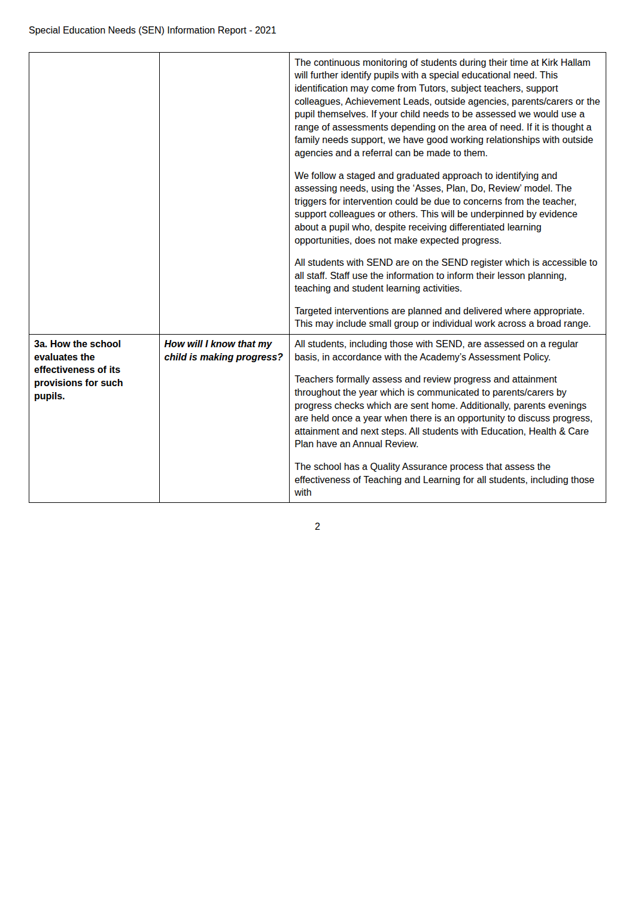Special Education Needs (SEN) Information Report - 2021
| | | The continuous monitoring of students during their time at Kirk Hallam will further identify pupils with a special educational need. This identification may come from Tutors, subject teachers, support colleagues, Achievement Leads, outside agencies, parents/carers or the pupil themselves. If your child needs to be assessed we would use a range of assessments depending on the area of need. If it is thought a family needs support, we have good working relationships with outside agencies and a referral can be made to them. We follow a staged and graduated approach to identifying and assessing needs, using the ‘Asses, Plan, Do, Review’ model. The triggers for intervention could be due to concerns from the teacher, support colleagues or others. This will be underpinned by evidence about a pupil who, despite receiving differentiated learning opportunities, does not make expected progress. All students with SEND are on the SEND register which is accessible to all staff. Staff use the information to inform their lesson planning, teaching and student learning activities. Targeted interventions are planned and delivered where appropriate. This may include small group or individual work across a broad range. |
| 3a. How the school evaluates the effectiveness of its provisions for such pupils. | How will I know that my child is making progress? | All students, including those with SEND, are assessed on a regular basis, in accordance with the Academy’s Assessment Policy. Teachers formally assess and review progress and attainment throughout the year which is communicated to parents/carers by progress checks which are sent home. Additionally, parents evenings are held once a year when there is an opportunity to discuss progress, attainment and next steps. All students with Education, Health & Care Plan have an Annual Review. The school has a Quality Assurance process that assess the effectiveness of Teaching and Learning for all students, including those with |
2